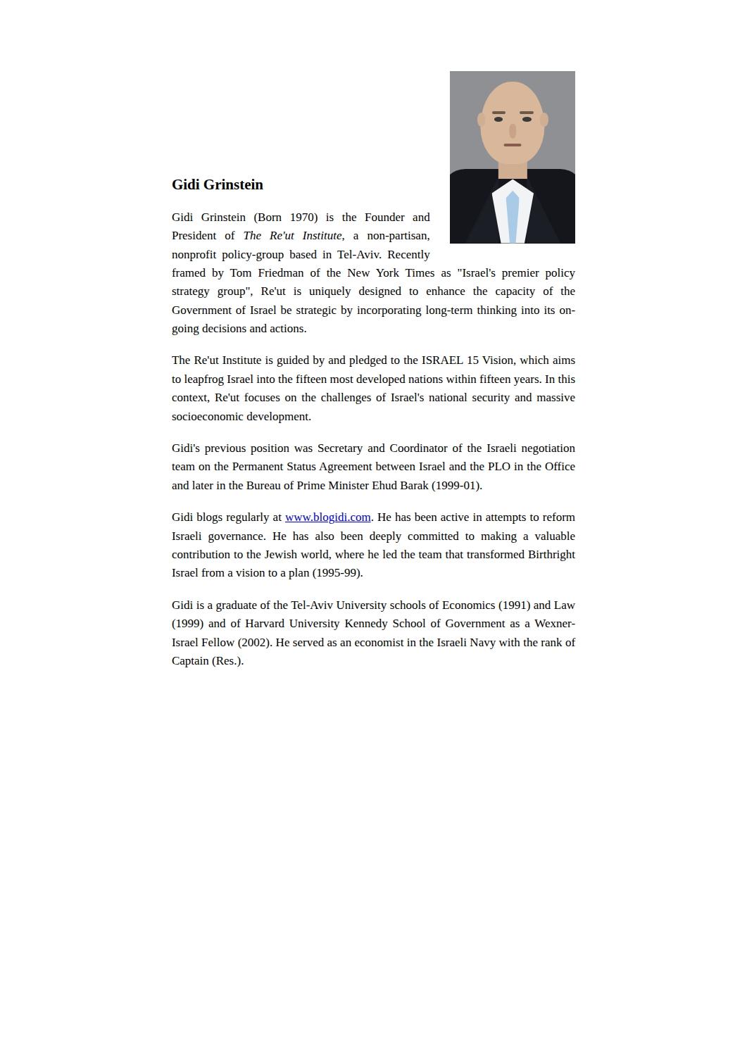Gidi Grinstein
Gidi Grinstein (Born 1970) is the Founder and President of The Re'ut Institute, a non-partisan, nonprofit policy-group based in Tel-Aviv. Recently framed by Tom Friedman of the New York Times as "Israel's premier policy strategy group", Re'ut is uniquely designed to enhance the capacity of the Government of Israel be strategic by incorporating long-term thinking into its on-going decisions and actions.
The Re'ut Institute is guided by and pledged to the ISRAEL 15 Vision, which aims to leapfrog Israel into the fifteen most developed nations within fifteen years. In this context, Re'ut focuses on the challenges of Israel's national security and massive socioeconomic development.
Gidi's previous position was Secretary and Coordinator of the Israeli negotiation team on the Permanent Status Agreement between Israel and the PLO in the Office and later in the Bureau of Prime Minister Ehud Barak (1999-01).
Gidi blogs regularly at www.blogidi.com. He has been active in attempts to reform Israeli governance. He has also been deeply committed to making a valuable contribution to the Jewish world, where he led the team that transformed Birthright Israel from a vision to a plan (1995-99).
Gidi is a graduate of the Tel-Aviv University schools of Economics (1991) and Law (1999) and of Harvard University Kennedy School of Government as a Wexner-Israel Fellow (2002). He served as an economist in the Israeli Navy with the rank of Captain (Res.).